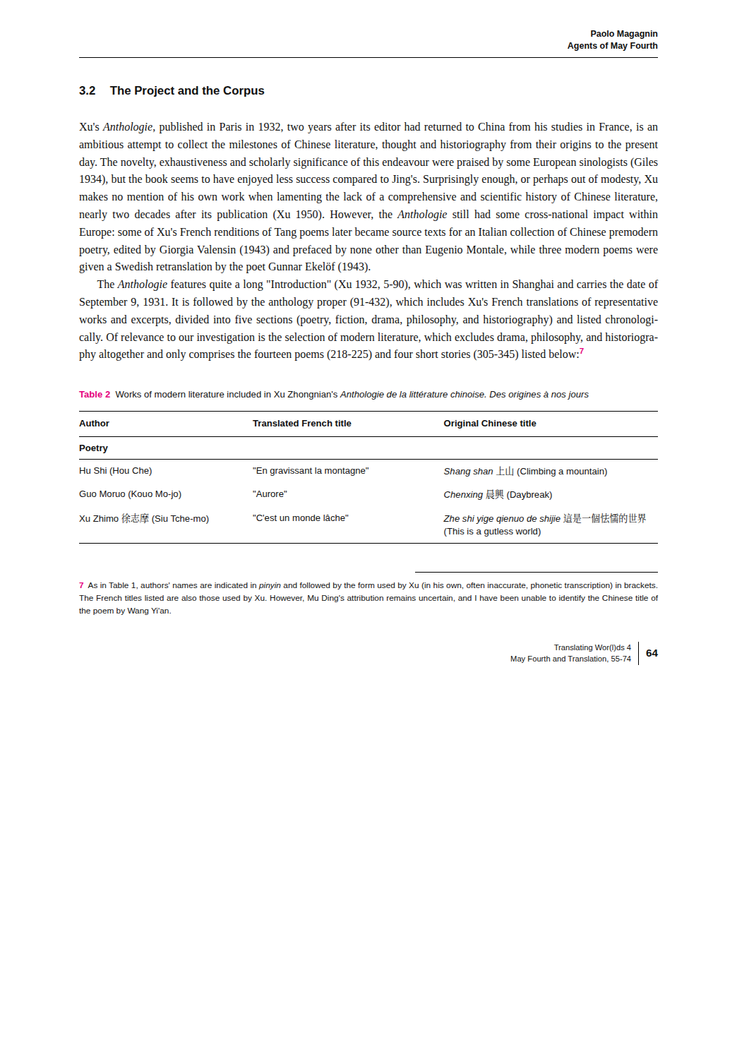Paolo Magagnin Agents of May Fourth
3.2 The Project and the Corpus
Xu's Anthologie, published in Paris in 1932, two years after its editor had returned to China from his studies in France, is an ambitious attempt to collect the milestones of Chinese literature, thought and historiography from their origins to the present day. The novelty, exhaustiveness and scholarly significance of this endeavour were praised by some European sinologists (Giles 1934), but the book seems to have enjoyed less success compared to Jing's. Surprisingly enough, or perhaps out of modesty, Xu makes no mention of his own work when lamenting the lack of a comprehensive and scientific history of Chinese literature, nearly two decades after its publication (Xu 1950). However, the Anthologie still had some cross-national impact within Europe: some of Xu's French renditions of Tang poems later became source texts for an Italian collection of Chinese premodern poetry, edited by Giorgia Valensin (1943) and prefaced by none other than Eugenio Montale, while three modern poems were given a Swedish retranslation by the poet Gunnar Ekelöf (1943).
The Anthologie features quite a long "Introduction" (Xu 1932, 5-90), which was written in Shanghai and carries the date of September 9, 1931. It is followed by the anthology proper (91-432), which includes Xu's French translations of representative works and excerpts, divided into five sections (poetry, fiction, drama, philosophy, and historiography) and listed chronologically. Of relevance to our investigation is the selection of modern literature, which excludes drama, philosophy, and historiography altogether and only comprises the fourteen poems (218-225) and four short stories (305-345) listed below:7
Table 2 Works of modern literature included in Xu Zhongnian's Anthologie de la littérature chinoise. Des origines à nos jours
| Author | Translated French title | Original Chinese title |
| --- | --- | --- |
| Poetry |
| Hu Shi (Hou Che) | "En gravissant la montagne" | Shang shan 上山 (Climbing a mountain) |
| Guo Moruo (Kouo Mo-jo) | "Aurore" | Chenxing 晨興 (Daybreak) |
| Xu Zhimo 徐志摩 (Siu Tche-mo) | "C'est un monde lâche" | Zhe shi yige qienuo de shijie 這是一個怯懦的世界 (This is a gutless world) |
7 As in Table 1, authors' names are indicated in pinyin and followed by the form used by Xu (in his own, often inaccurate, phonetic transcription) in brackets. The French titles listed are also those used by Xu. However, Mu Ding's attribution remains uncertain, and I have been unable to identify the Chinese title of the poem by Wang Yi'an.
Translating Wor(l)ds 4
May Fourth and Translation, 55-74
64